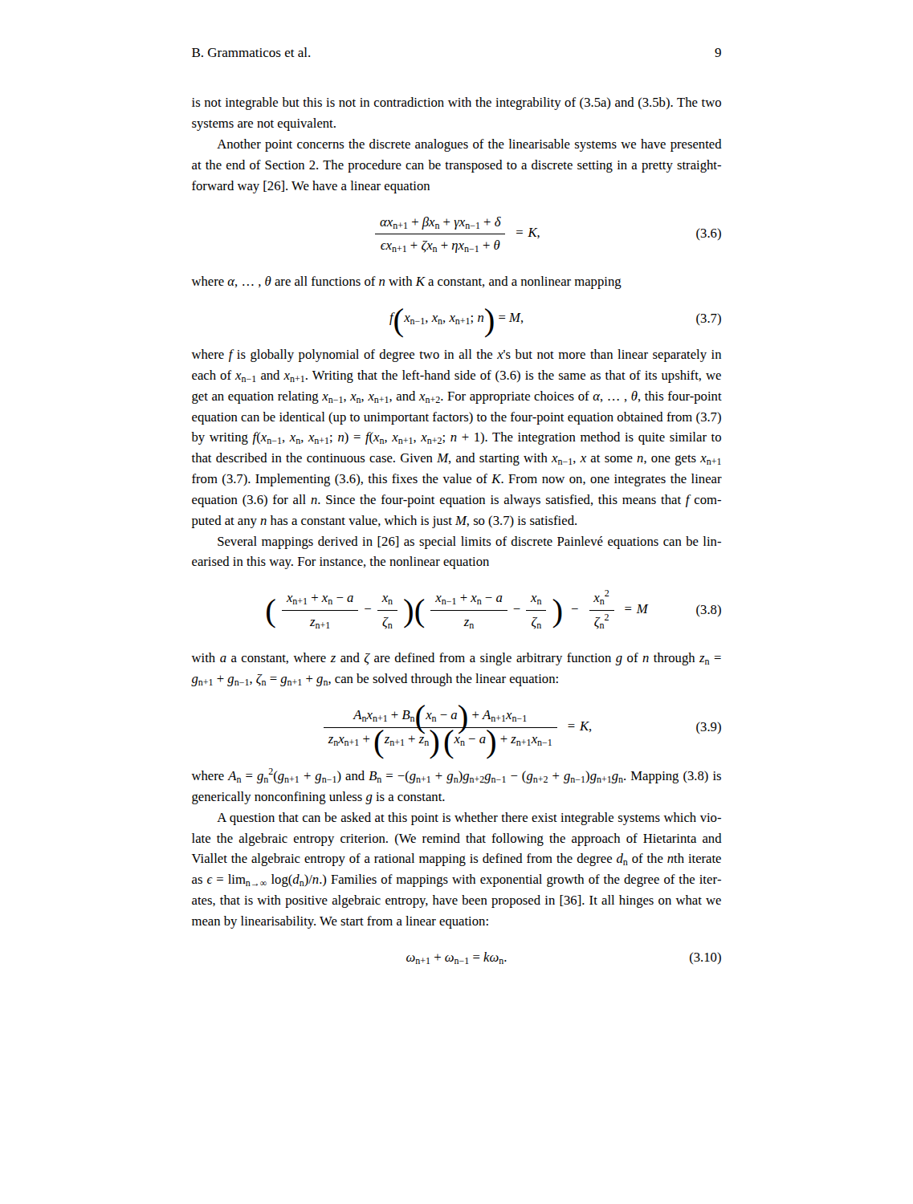B. Grammaticos et al. 9
is not integrable but this is not in contradiction with the integrability of (3.5a) and (3.5b). The two systems are not equivalent.
Another point concerns the discrete analogues of the linearisable systems we have presented at the end of Section 2. The procedure can be transposed to a discrete setting in a pretty straightforward way [26]. We have a linear equation
αxn+1 + βxn + γxn−1 + δ ϵxn+1 + ζxn + ηxn−1 + θ = K,
(3.6)
where α, … , θ are all functions of n with K a constant, and a nonlinear mapping
f(xn−1, xn, xn+1; n) = M,
(3.7)
where f is globally polynomial of degree two in all the x's but not more than linear separately in each of xn−1 and xn+1. Writing that the left-hand side of (3.6) is the same as that of its upshift, we get an equation relating xn−1, xn, xn+1, and xn+2. For appropriate choices of α, … , θ, this four-point equation can be identical (up to unimportant factors) to the four-point equation obtained from (3.7) by writing f(xn−1, xn, xn+1; n) = f(xn, xn+1, xn+2; n + 1). The integration method is quite similar to that described in the continuous case. Given M, and starting with xn−1, x at some n, one gets xn+1 from (3.7). Implementing (3.6), this fixes the value of K. From now on, one integrates the linear equation (3.6) for all n. Since the four-point equation is always satisfied, this means that f computed at any n has a constant value, which is just M, so (3.7) is satisfied.
Several mappings derived in [26] as special limits of discrete Painlevé equations can be linearised in this way. For instance, the nonlinear equation
( xn+1 + xn − a zn+1 − xn ζn )( xn−1 + xn − a zn − xn ζn ) − xn2 ζn2 = M
(3.8)
with a a constant, where z and ζ are defined from a single arbitrary function g of n through zn = gn+1 + gn−1, ζn = gn+1 + gn, can be solved through the linear equation:
Anxn+1 + Bn(xn − a) + An+1xn−1 znxn+1 + (zn+1 + zn) (xn − a) + zn+1xn−1 = K,
(3.9)
where An = gn2(gn+1 + gn−1) and Bn = −(gn+1 + gn)gn+2gn−1 − (gn+2 + gn−1)gn+1gn. Mapping (3.8) is generically nonconfining unless g is a constant.
A question that can be asked at this point is whether there exist integrable systems which violate the algebraic entropy criterion. (We remind that following the approach of Hietarinta and Viallet the algebraic entropy of a rational mapping is defined from the degree dn of the nth iterate as ϵ = limn→∞ log(dn)/n.) Families of mappings with exponential growth of the degree of the iterates, that is with positive algebraic entropy, have been proposed in [36]. It all hinges on what we mean by linearisability. We start from a linear equation:
ωn+1 + ωn−1 = kωn.
(3.10)